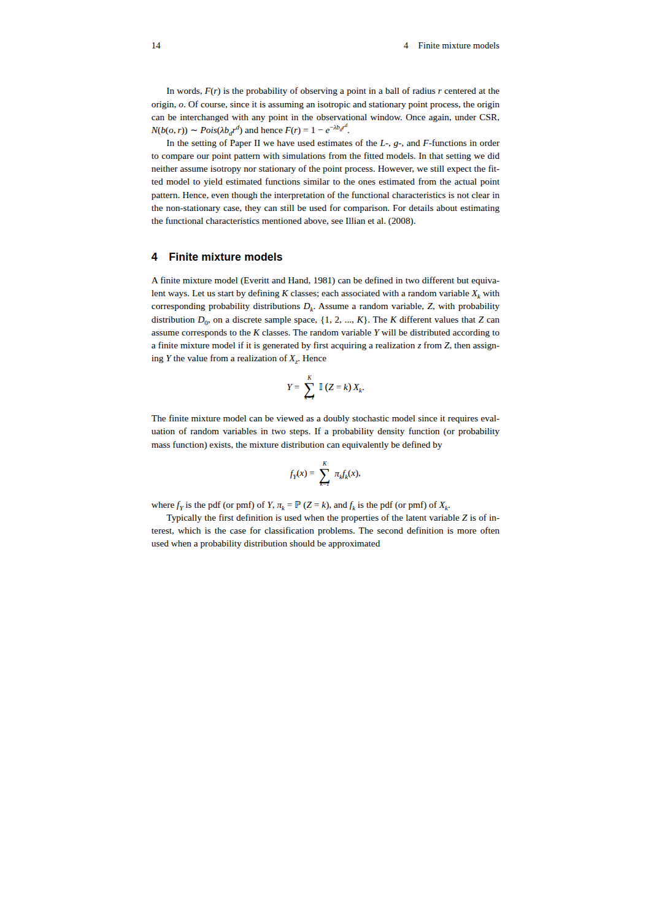14 4 Finite mixture models
In words, F(r) is the probability of observing a point in a ball of radius r centered at the origin, o. Of course, since it is assuming an isotropic and stationary point process, the origin can be interchanged with any point in the observational window. Once again, under CSR, N(b(o, r)) ∼ Pois(λbdrd) and hence F(r) = 1 − e−λbdrd.
In the setting of Paper II we have used estimates of the L-, g-, and F-functions in order to compare our point pattern with simulations from the fitted models. In that setting we did neither assume isotropy nor stationary of the point process. However, we still expect the fitted model to yield estimated functions similar to the ones estimated from the actual point pattern. Hence, even though the interpretation of the functional characteristics is not clear in the non-stationary case, they can still be used for comparison. For details about estimating the functional characteristics mentioned above, see Illian et al. (2008).
4 Finite mixture models
A finite mixture model (Everitt and Hand, 1981) can be defined in two different but equivalent ways. Let us start by defining K classes; each associated with a random variable Xk with corresponding probability distributions Dk. Assume a random variable, Z, with probability distribution D0, on a discrete sample space, {1, 2, ..., K}. The K different values that Z can assume corresponds to the K classes. The random variable Y will be distributed according to a finite mixture model if it is generated by first acquiring a realization z from Z, then assigning Y the value from a realization of Xz. Hence
Y = K ∑ k=1 𝕀 (Z = k) Xk.
The finite mixture model can be viewed as a doubly stochastic model since it requires evaluation of random variables in two steps. If a probability density function (or probability mass function) exists, the mixture distribution can equivalently be defined by
fY(x) = K ∑ k=1 πkfk(x),
where fY is the pdf (or pmf) of Y, πk = ℙ (Z = k), and fk is the pdf (or pmf) of Xk.
Typically the first definition is used when the properties of the latent variable Z is of interest, which is the case for classification problems. The second definition is more often used when a probability distribution should be approximated